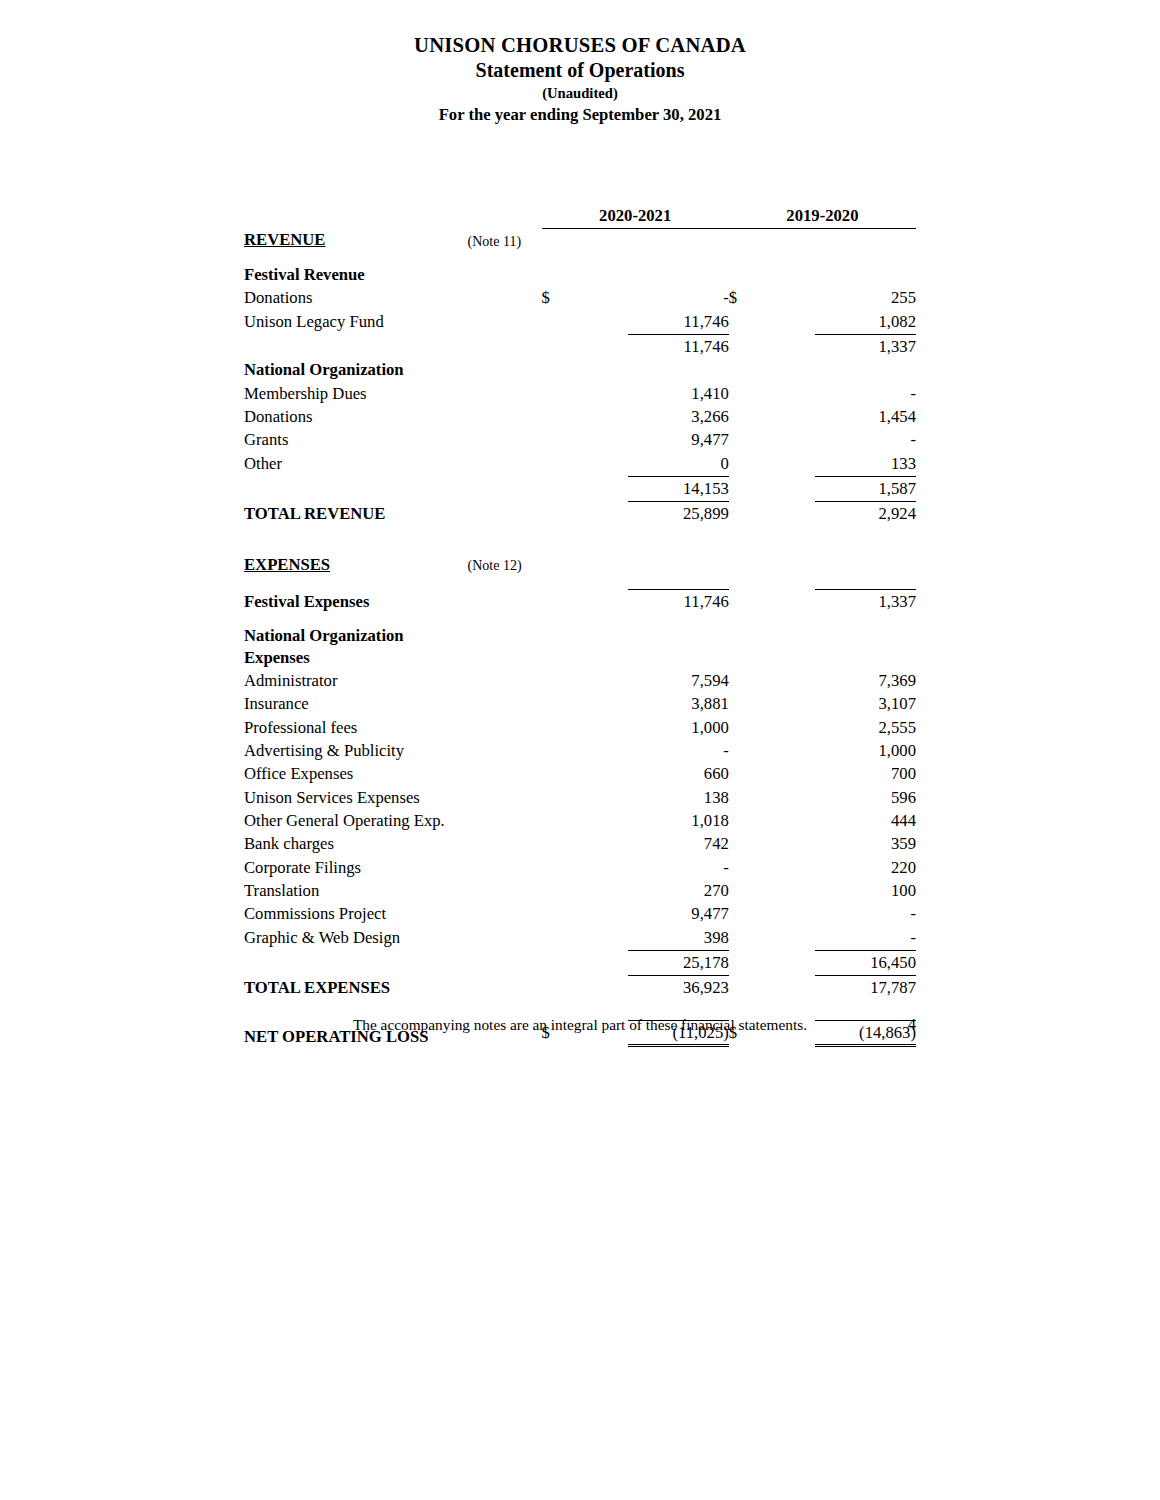UNISON CHORUSES OF CANADA
Statement of Operations
(Unaudited)
For the year ending September 30, 2021
| | | 2020-2021 | 2019-2020 |
| REVENUE | (Note 11) | | |
| Festival Revenue | | | |
| Donations | | $ - | $ 255 |
| Unison Legacy Fund | | 11,746 | 1,082 |
| | | 11,746 | 1,337 |
| National Organization | | | |
| Membership Dues | | 1,410 | - |
| Donations | | 3,266 | 1,454 |
| Grants | | 9,477 | - |
| Other | | 0 | 133 |
| | | 14,153 | 1,587 |
| TOTAL REVENUE | | 25,899 | 2,924 |
| EXPENSES | (Note 12) | | |
| Festival Expenses | | 11,746 | 1,337 |
| National Organization Expenses | | | |
| Administrator | | 7,594 | 7,369 |
| Insurance | | 3,881 | 3,107 |
| Professional fees | | 1,000 | 2,555 |
| Advertising & Publicity | | - | 1,000 |
| Office Expenses | | 660 | 700 |
| Unison Services Expenses | | 138 | 596 |
| Other General Operating Exp. | | 1,018 | 444 |
| Bank charges | | 742 | 359 |
| Corporate Filings | | - | 220 |
| Translation | | 270 | 100 |
| Commissions Project | | 9,477 | - |
| Graphic & Web Design | | 398 | - |
| | | 25,178 | 16,450 |
| TOTAL EXPENSES | | 36,923 | 17,787 |
| NET OPERATING LOSS | | $ (11,025) | $ (14,863) |
The accompanying notes are an integral part of these financial statements.
4